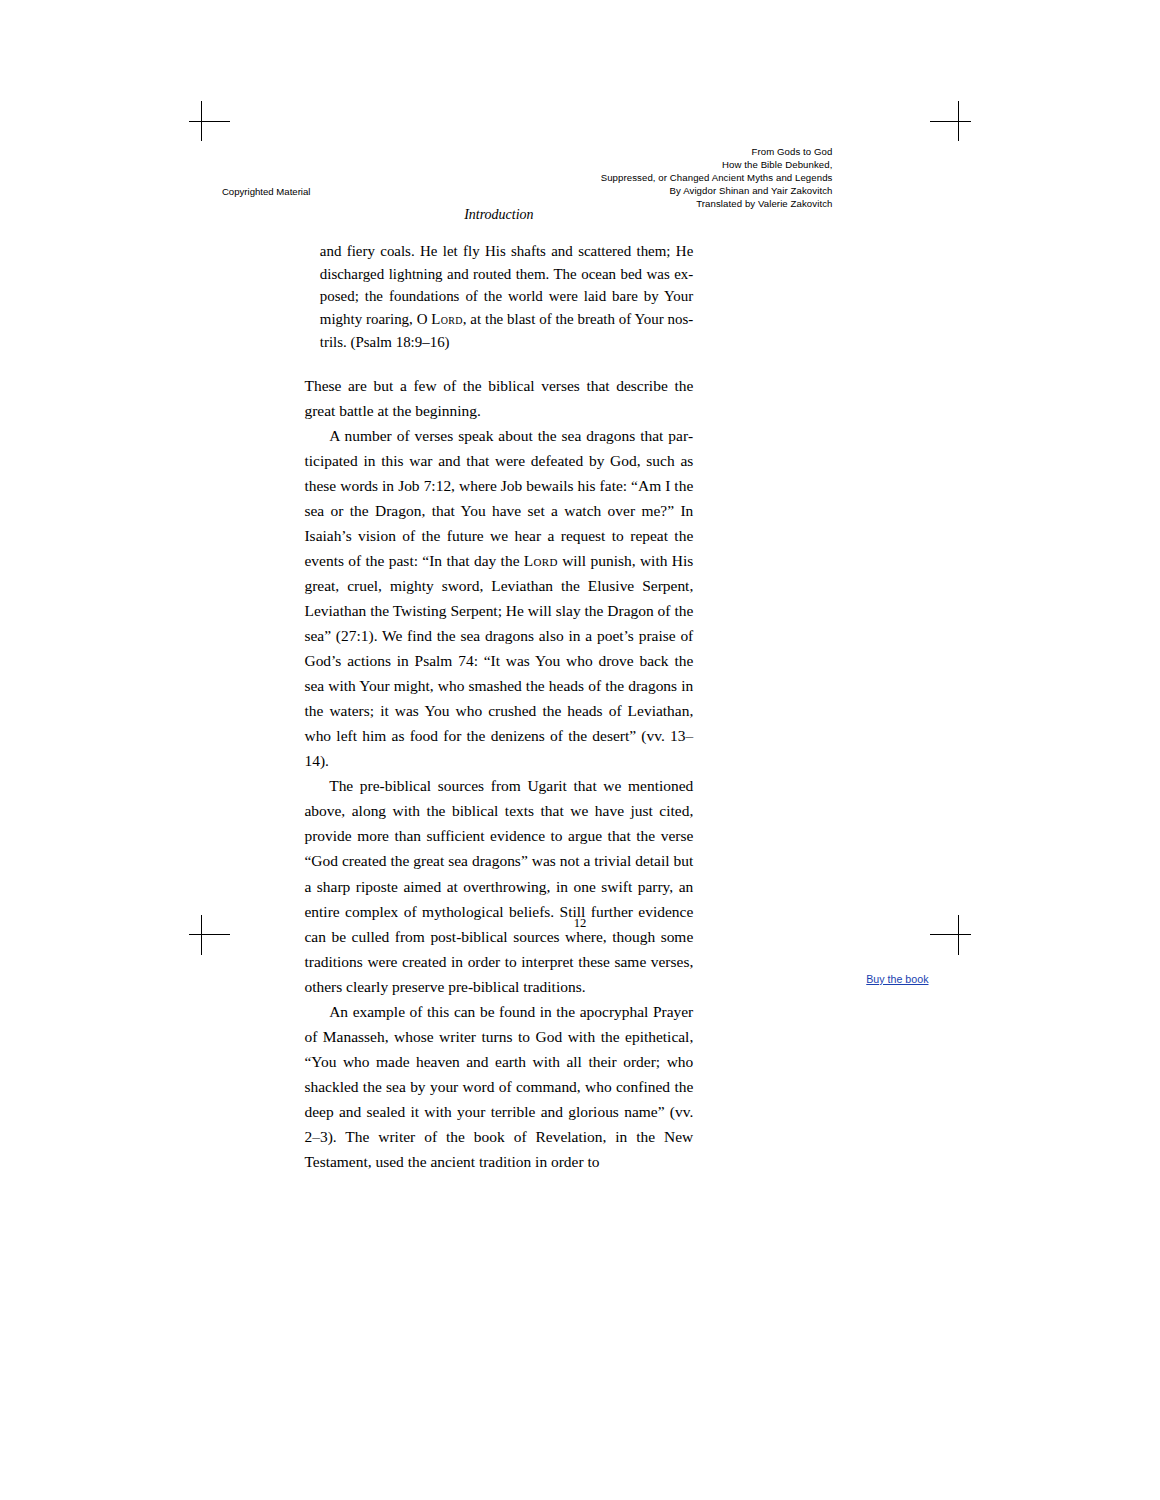From Gods to God
How the Bible Debunked,
Suppressed, or Changed Ancient Myths and Legends
By Avigdor Shinan and Yair Zakovitch
Translated by Valerie Zakovitch
Copyrighted Material
Introduction
and fiery coals. He let fly His shafts and scattered them; He discharged lightning and routed them. The ocean bed was exposed; the foundations of the world were laid bare by Your mighty roaring, O Lord, at the blast of the breath of Your nostrils. (Psalm 18:9–16)
These are but a few of the biblical verses that describe the great battle at the beginning.
A number of verses speak about the sea dragons that participated in this war and that were defeated by God, such as these words in Job 7:12, where Job bewails his fate: “Am I the sea or the Dragon, that You have set a watch over me?” In Isaiah’s vision of the future we hear a request to repeat the events of the past: “In that day the Lord will punish, with His great, cruel, mighty sword, Leviathan the Elusive Serpent, Leviathan the Twisting Serpent; He will slay the Dragon of the sea” (27:1). We find the sea dragons also in a poet’s praise of God’s actions in Psalm 74: “It was You who drove back the sea with Your might, who smashed the heads of the dragons in the waters; it was You who crushed the heads of Leviathan, who left him as food for the denizens of the desert” (vv. 13–14).
The pre-biblical sources from Ugarit that we mentioned above, along with the biblical texts that we have just cited, provide more than sufficient evidence to argue that the verse “God created the great sea dragons” was not a trivial detail but a sharp riposte aimed at overthrowing, in one swift parry, an entire complex of mythological beliefs. Still further evidence can be culled from post-biblical sources where, though some traditions were created in order to interpret these same verses, others clearly preserve pre-biblical traditions.
An example of this can be found in the apocryphal Prayer of Manasseh, whose writer turns to God with the epithetical, “You who made heaven and earth with all their order; who shackled the sea by your word of command, who confined the deep and sealed it with your terrible and glorious name” (vv. 2–3). The writer of the book of Revelation, in the New Testament, used the ancient tradition in order to
12
Buy the book